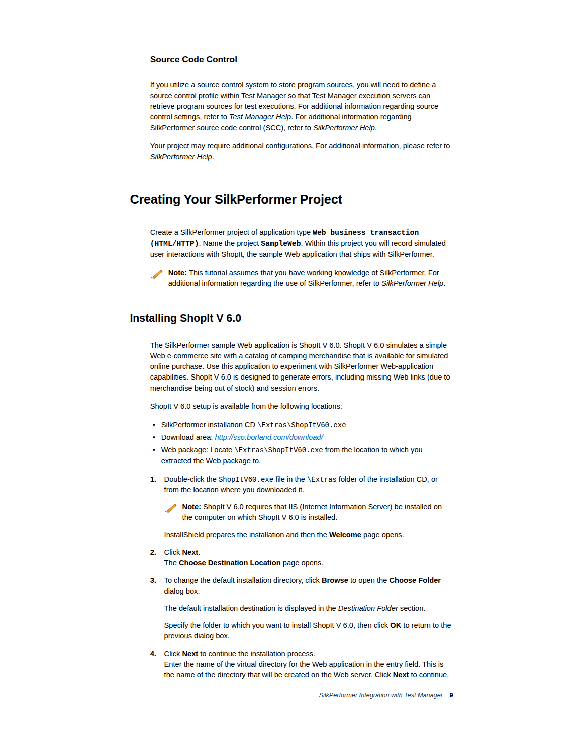Source Code Control
If you utilize a source control system to store program sources, you will need to define a source control profile within Test Manager so that Test Manager execution servers can retrieve program sources for test executions. For additional information regarding source control settings, refer to Test Manager Help. For additional information regarding SilkPerformer source code control (SCC), refer to SilkPerformer Help.
Your project may require additional configurations. For additional information, please refer to SilkPerformer Help.
Creating Your SilkPerformer Project
Create a SilkPerformer project of application type Web business transaction (HTML/HTTP). Name the project SampleWeb. Within this project you will record simulated user interactions with ShopIt, the sample Web application that ships with SilkPerformer.
Note: This tutorial assumes that you have working knowledge of SilkPerformer. For additional information regarding the use of SilkPerformer, refer to SilkPerformer Help.
Installing ShopIt V 6.0
The SilkPerformer sample Web application is ShopIt V 6.0. ShopIt V 6.0 simulates a simple Web e-commerce site with a catalog of camping merchandise that is available for simulated online purchase. Use this application to experiment with SilkPerformer Web-application capabilities. ShopIt V 6.0 is designed to generate errors, including missing Web links (due to merchandise being out of stock) and session errors.
ShopIt V 6.0 setup is available from the following locations:
SilkPerformer installation CD \Extras\ShopItV60.exe
Download area: http://sso.borland.com/download/
Web package: Locate \Extras\ShopItV60.exe from the location to which you extracted the Web package to.
Double-click the ShopItV60.exe file in the \Extras folder of the installation CD, or from the location where you downloaded it.
Note: ShopIt V 6.0 requires that IIS (Internet Information Server) be installed on the computer on which ShopIt V 6.0 is installed.
InstallShield prepares the installation and then the Welcome page opens.
Click Next.
The Choose Destination Location page opens.
To change the default installation directory, click Browse to open the Choose Folder dialog box.
The default installation destination is displayed in the Destination Folder section.
Specify the folder to which you want to install ShopIt V 6.0, then click OK to return to the previous dialog box.
Click Next to continue the installation process.
Enter the name of the virtual directory for the Web application in the entry field. This is the name of the directory that will be created on the Web server. Click Next to continue.
SilkPerformer Integration with Test Manager 9